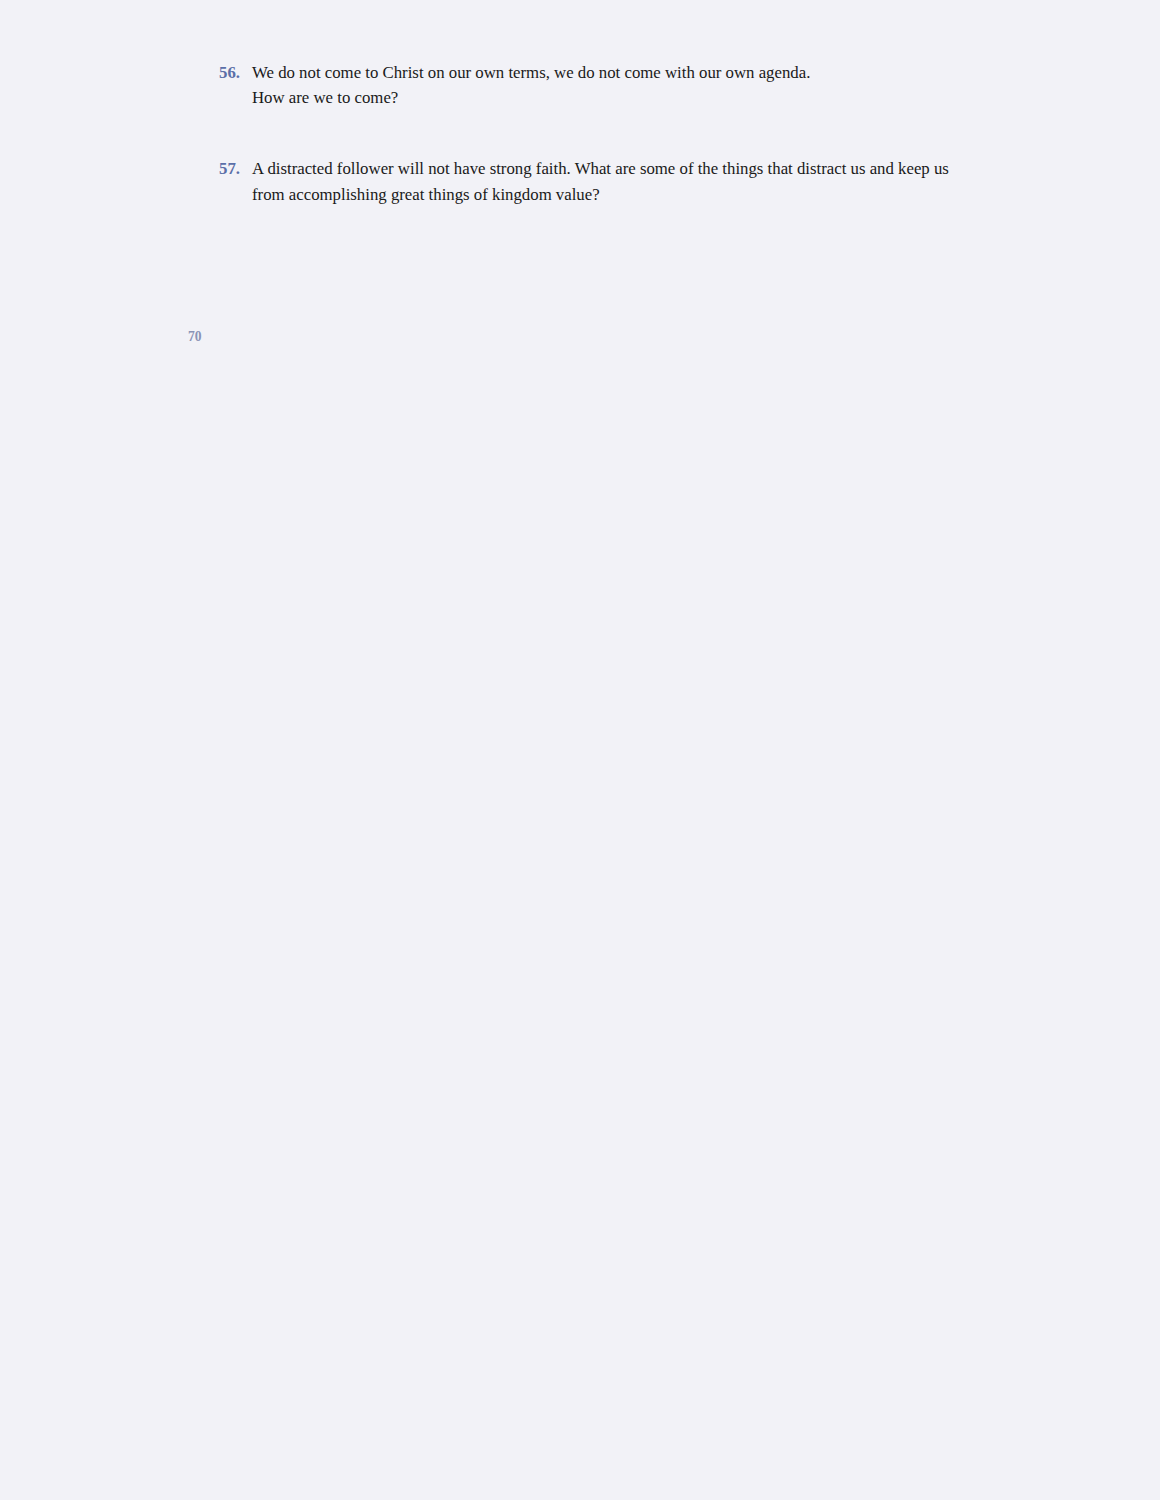56. We do not come to Christ on our own terms, we do not come with our own agenda.
How are we to come?
57. A distracted follower will not have strong faith. What are some of the things that distract us and keep us from accomplishing great things of kingdom value?
70